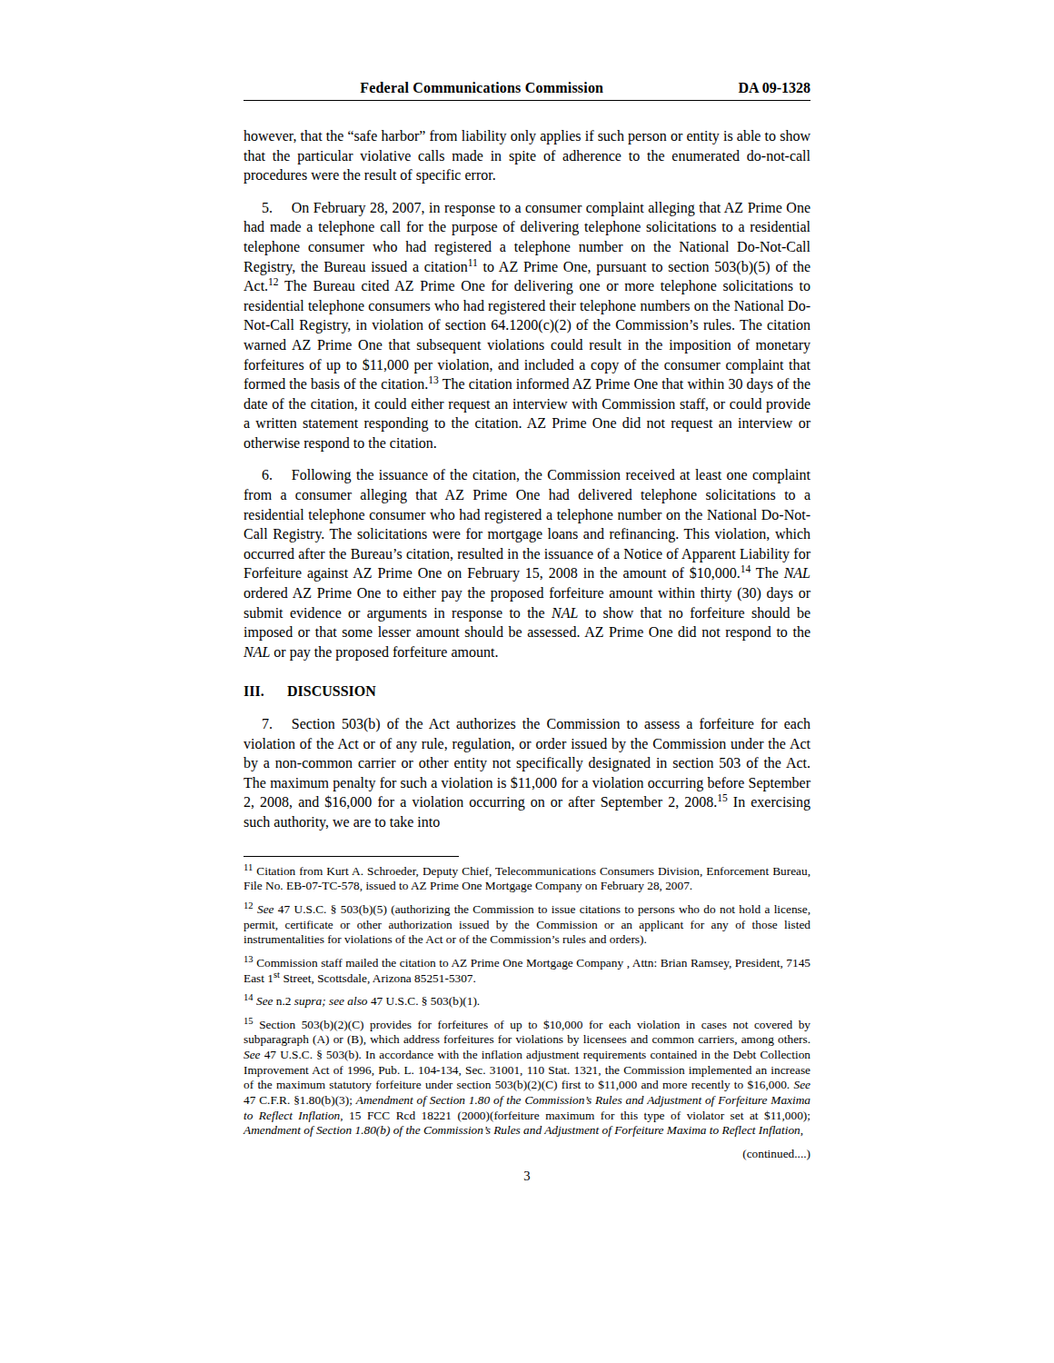Federal Communications Commission
DA 09-1328
however, that the “safe harbor” from liability only applies if such person or entity is able to show that the particular violative calls made in spite of adherence to the enumerated do-not-call procedures were the result of specific error.
5. On February 28, 2007, in response to a consumer complaint alleging that AZ Prime One had made a telephone call for the purpose of delivering telephone solicitations to a residential telephone consumer who had registered a telephone number on the National Do-Not-Call Registry, the Bureau issued a citation11 to AZ Prime One, pursuant to section 503(b)(5) of the Act.12 The Bureau cited AZ Prime One for delivering one or more telephone solicitations to residential telephone consumers who had registered their telephone numbers on the National Do-Not-Call Registry, in violation of section 64.1200(c)(2) of the Commission’s rules. The citation warned AZ Prime One that subsequent violations could result in the imposition of monetary forfeitures of up to $11,000 per violation, and included a copy of the consumer complaint that formed the basis of the citation.13 The citation informed AZ Prime One that within 30 days of the date of the citation, it could either request an interview with Commission staff, or could provide a written statement responding to the citation. AZ Prime One did not request an interview or otherwise respond to the citation.
6. Following the issuance of the citation, the Commission received at least one complaint from a consumer alleging that AZ Prime One had delivered telephone solicitations to a residential telephone consumer who had registered a telephone number on the National Do-Not-Call Registry. The solicitations were for mortgage loans and refinancing. This violation, which occurred after the Bureau’s citation, resulted in the issuance of a Notice of Apparent Liability for Forfeiture against AZ Prime One on February 15, 2008 in the amount of $10,000.14 The NAL ordered AZ Prime One to either pay the proposed forfeiture amount within thirty (30) days or submit evidence or arguments in response to the NAL to show that no forfeiture should be imposed or that some lesser amount should be assessed. AZ Prime One did not respond to the NAL or pay the proposed forfeiture amount.
III. DISCUSSION
7. Section 503(b) of the Act authorizes the Commission to assess a forfeiture for each violation of the Act or of any rule, regulation, or order issued by the Commission under the Act by a non-common carrier or other entity not specifically designated in section 503 of the Act. The maximum penalty for such a violation is $11,000 for a violation occurring before September 2, 2008, and $16,000 for a violation occurring on or after September 2, 2008.15 In exercising such authority, we are to take into
11 Citation from Kurt A. Schroeder, Deputy Chief, Telecommunications Consumers Division, Enforcement Bureau, File No. EB-07-TC-578, issued to AZ Prime One Mortgage Company on February 28, 2007.
12 See 47 U.S.C. § 503(b)(5) (authorizing the Commission to issue citations to persons who do not hold a license, permit, certificate or other authorization issued by the Commission or an applicant for any of those listed instrumentalities for violations of the Act or of the Commission’s rules and orders).
13 Commission staff mailed the citation to AZ Prime One Mortgage Company , Attn: Brian Ramsey, President, 7145 East 1st Street, Scottsdale, Arizona 85251-5307.
14 See n.2 supra; see also 47 U.S.C. § 503(b)(1).
15 Section 503(b)(2)(C) provides for forfeitures of up to $10,000 for each violation in cases not covered by subparagraph (A) or (B), which address forfeitures for violations by licensees and common carriers, among others. See 47 U.S.C. § 503(b). In accordance with the inflation adjustment requirements contained in the Debt Collection Improvement Act of 1996, Pub. L. 104-134, Sec. 31001, 110 Stat. 1321, the Commission implemented an increase of the maximum statutory forfeiture under section 503(b)(2)(C) first to $11,000 and more recently to $16,000. See 47 C.F.R. §1.80(b)(3); Amendment of Section 1.80 of the Commission’s Rules and Adjustment of Forfeiture Maxima to Reflect Inflation, 15 FCC Rcd 18221 (2000)(forfeiture maximum for this type of violator set at $11,000); Amendment of Section 1.80(b) of the Commission’s Rules and Adjustment of Forfeiture Maxima to Reflect Inflation,
(continued....)
3